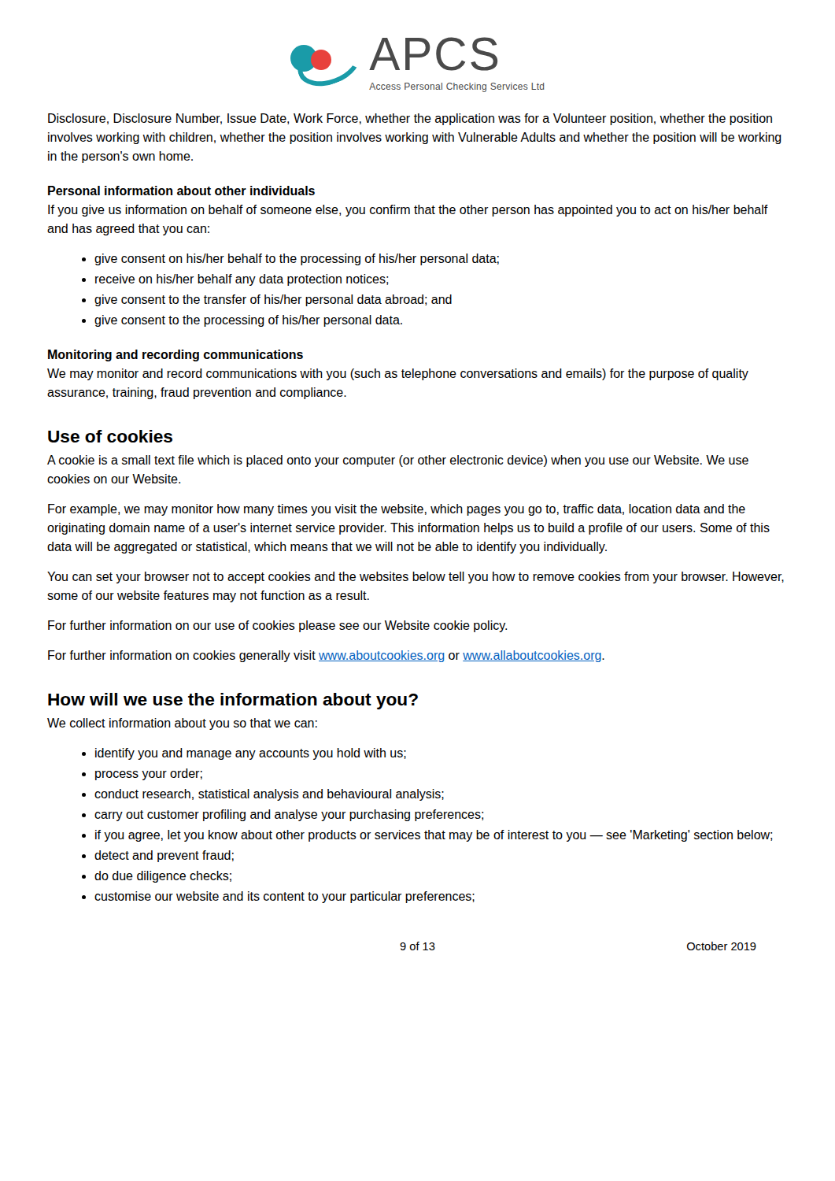APCS
Access Personal Checking Services Ltd
Disclosure, Disclosure Number, Issue Date, Work Force, whether the application was for a Volunteer position, whether the position involves working with children, whether the position involves working with Vulnerable Adults and whether the position will be working in the person's own home.
Personal information about other individuals
If you give us information on behalf of someone else, you confirm that the other person has appointed you to act on his/her behalf and has agreed that you can:
give consent on his/her behalf to the processing of his/her personal data;
receive on his/her behalf any data protection notices;
give consent to the transfer of his/her personal data abroad; and
give consent to the processing of his/her personal data.
Monitoring and recording communications
We may monitor and record communications with you (such as telephone conversations and emails) for the purpose of quality assurance, training, fraud prevention and compliance.
Use of cookies
A cookie is a small text file which is placed onto your computer (or other electronic device) when you use our Website. We use cookies on our Website.
For example, we may monitor how many times you visit the website, which pages you go to, traffic data, location data and the originating domain name of a user's internet service provider. This information helps us to build a profile of our users. Some of this data will be aggregated or statistical, which means that we will not be able to identify you individually.
You can set your browser not to accept cookies and the websites below tell you how to remove cookies from your browser. However, some of our website features may not function as a result.
For further information on our use of cookies please see our Website cookie policy.
For further information on cookies generally visit www.aboutcookies.org or www.allaboutcookies.org.
How will we use the information about you?
We collect information about you so that we can:
identify you and manage any accounts you hold with us;
process your order;
conduct research, statistical analysis and behavioural analysis;
carry out customer profiling and analyse your purchasing preferences;
if you agree, let you know about other products or services that may be of interest to you — see 'Marketing' section below;
detect and prevent fraud;
do due diligence checks;
customise our website and its content to your particular preferences;
9 of 13
October 2019